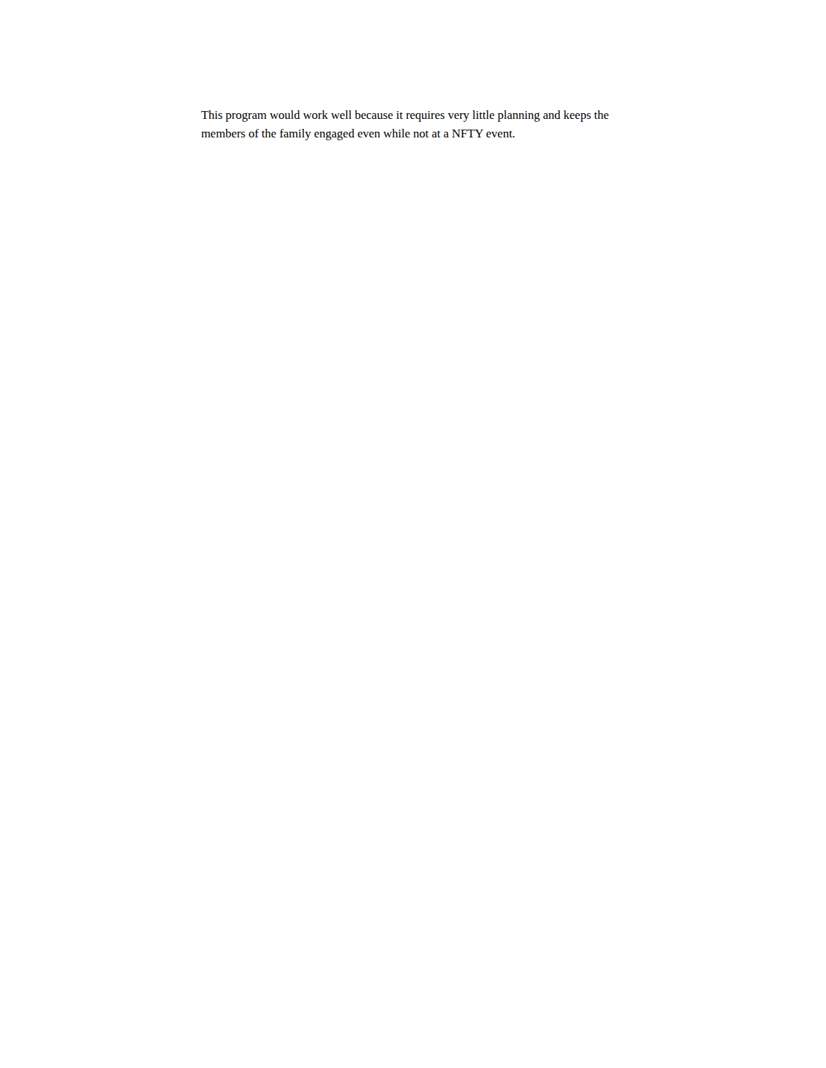This program would work well because it requires very little planning and keeps the members of the family engaged even while not at a NFTY event.